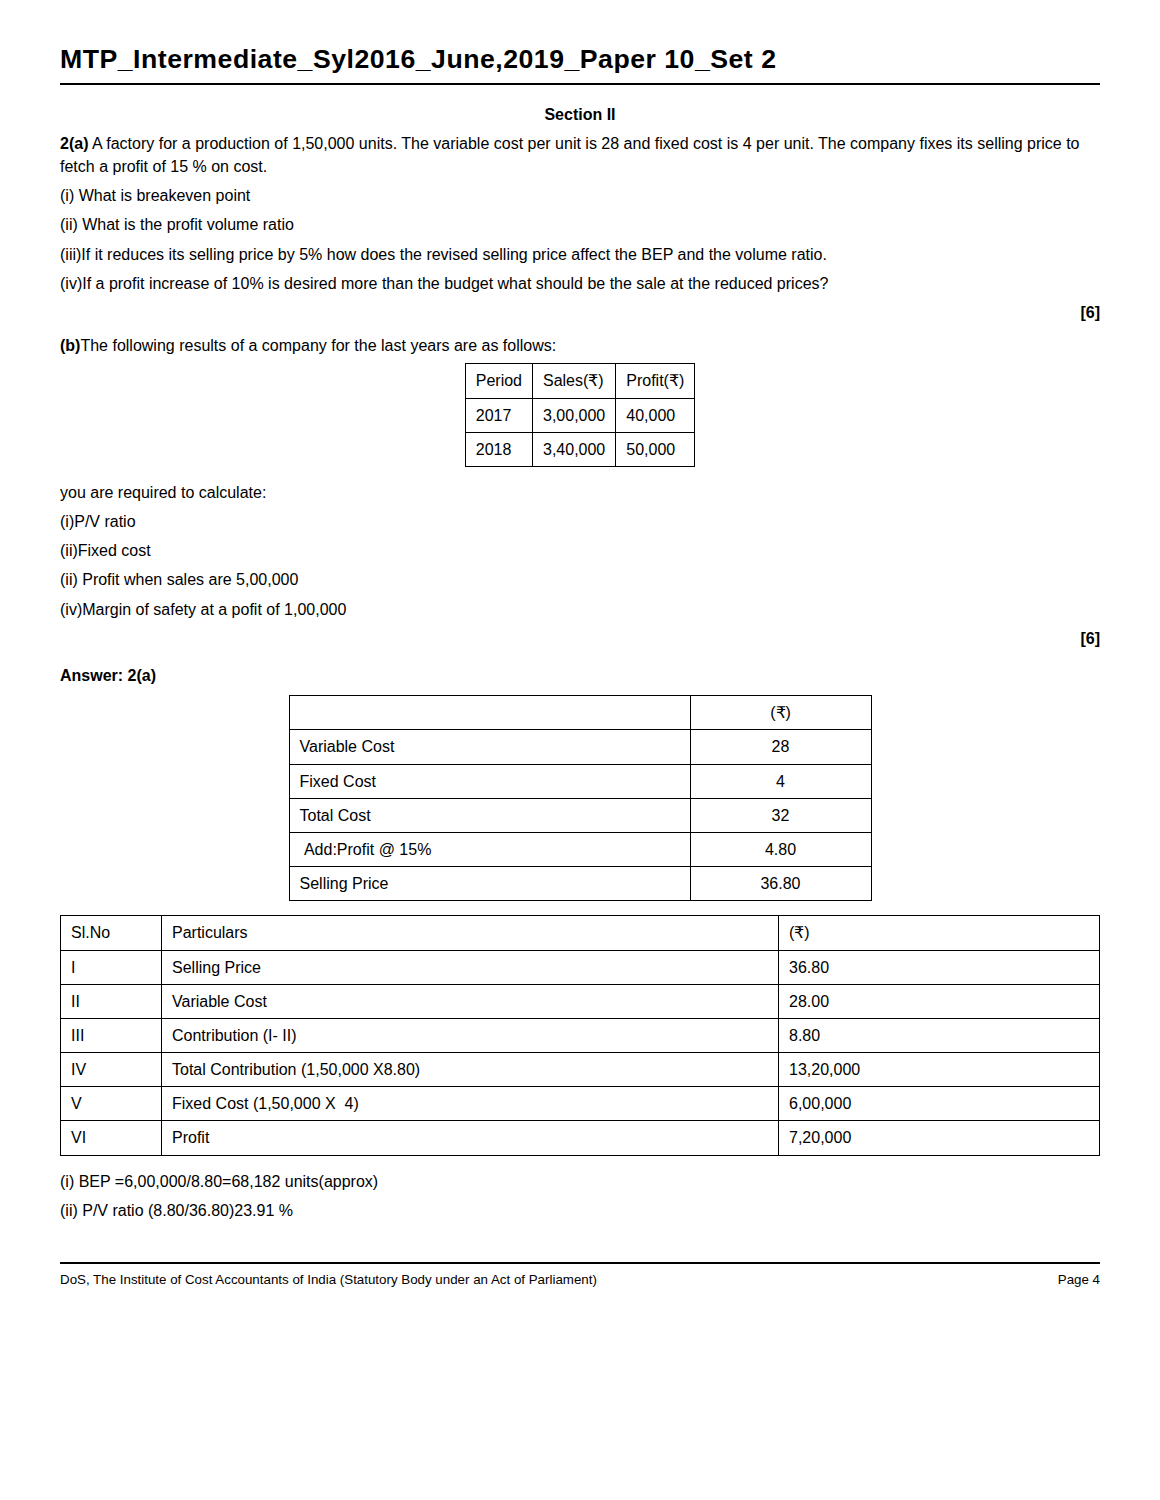MTP_Intermediate_Syl2016_June,2019_Paper 10_Set 2
Section II
2(a) A factory for a production of 1,50,000 units. The variable cost per unit is 28 and fixed cost is 4 per unit. The company fixes its selling price to fetch a profit of 15 % on cost.
(i) What is breakeven point
(ii) What is the profit volume ratio
(iii)If it reduces its selling price by 5% how does the revised selling price affect the BEP and the volume ratio.
(iv)If a profit increase of 10% is desired more than the budget what should be the sale at the reduced prices?
[6]
(b) The following results of a company for the last years are as follows:
| Period | Sales(₹) | Profit(₹) |
| 2017 | 3,00,000 | 40,000 |
| 2018 | 3,40,000 | 50,000 |
you are required to calculate:
(i)P/V ratio
(ii)Fixed cost
(ii) Profit when sales are 5,00,000
(iv)Margin of safety at a pofit of 1,00,000
[6]
Answer: 2(a)
| | (₹) |
| Variable Cost | 28 |
| Fixed Cost | 4 |
| Total Cost | 32 |
| Add:Profit @ 15% | 4.80 |
| Selling Price | 36.80 |
| Sl.No | Particulars | (₹) |
| I | Selling Price | 36.80 |
| II | Variable Cost | 28.00 |
| III | Contribution (I- II) | 8.80 |
| IV | Total Contribution (1,50,000 X8.80) | 13,20,000 |
| V | Fixed Cost (1,50,000 X 4) | 6,00,000 |
| VI | Profit | 7,20,000 |
(i) BEP =6,00,000/8.80=68,182 units(approx)
(ii) P/V ratio (8.80/36.80)23.91 %
DoS, The Institute of Cost Accountants of India (Statutory Body under an Act of Parliament) Page 4